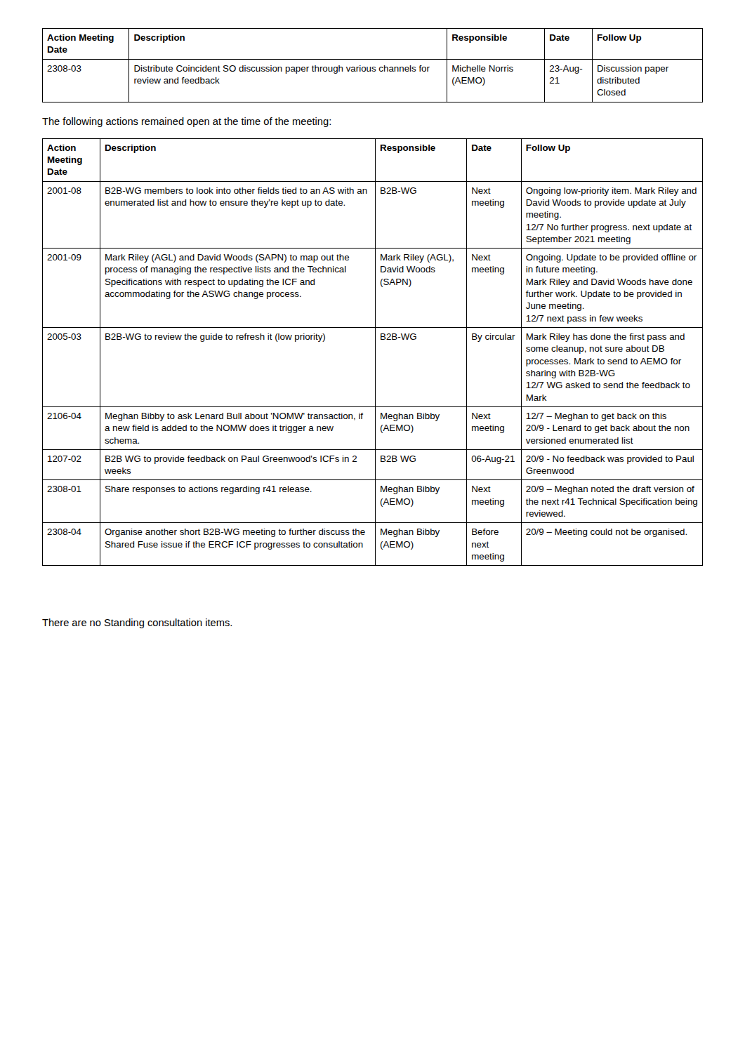| Action Meeting Date | Description | Responsible | Date | Follow Up |
| --- | --- | --- | --- | --- |
| 2308-03 | Distribute Coincident SO discussion paper through various channels for review and feedback | Michelle Norris (AEMO) | 23-Aug-21 | Discussion paper distributed Closed |
The following actions remained open at the time of the meeting:
| Action Meeting Date | Description | Responsible | Date | Follow Up |
| --- | --- | --- | --- | --- |
| 2001-08 | B2B-WG members to look into other fields tied to an AS with an enumerated list and how to ensure they're kept up to date. | B2B-WG | Next meeting | Ongoing low-priority item. Mark Riley and David Woods to provide update at July meeting. 12/7 No further progress. next update at September 2021 meeting |
| 2001-09 | Mark Riley (AGL) and David Woods (SAPN) to map out the process of managing the respective lists and the Technical Specifications with respect to updating the ICF and accommodating for the ASWG change process. | Mark Riley (AGL), David Woods (SAPN) | Next meeting | Ongoing. Update to be provided offline or in future meeting. Mark Riley and David Woods have done further work. Update to be provided in June meeting. 12/7 next pass in few weeks |
| 2005-03 | B2B-WG to review the guide to refresh it (low priority) | B2B-WG | By circular | Mark Riley has done the first pass and some cleanup, not sure about DB processes. Mark to send to AEMO for sharing with B2B-WG 12/7 WG asked to send the feedback to Mark |
| 2106-04 | Meghan Bibby to ask Lenard Bull about 'NOMW' transaction, if a new field is added to the NOMW does it trigger a new schema. | Meghan Bibby (AEMO) | Next meeting | 12/7 – Meghan to get back on this 20/9 - Lenard to get back about the non versioned enumerated list |
| 1207-02 | B2B WG to provide feedback on Paul Greenwood's ICFs in 2 weeks | B2B WG | 06-Aug-21 | 20/9 - No feedback was provided to Paul Greenwood |
| 2308-01 | Share responses to actions regarding r41 release. | Meghan Bibby (AEMO) | Next meeting | 20/9 – Meghan noted the draft version of the next r41 Technical Specification being reviewed. |
| 2308-04 | Organise another short B2B-WG meeting to further discuss the Shared Fuse issue if the ERCF ICF progresses to consultation | Meghan Bibby (AEMO) | Before next meeting | 20/9 – Meeting could not be organised. |
There are no Standing consultation items.